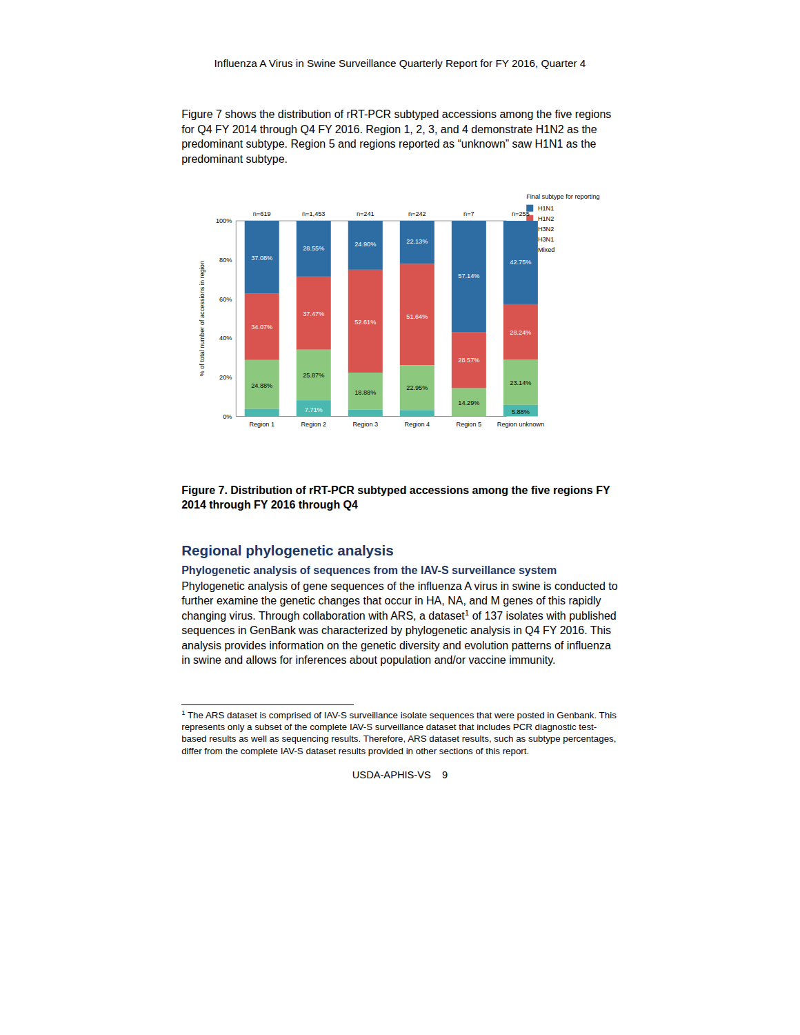Influenza A Virus in Swine Surveillance Quarterly Report for FY 2016, Quarter 4
Figure 7 shows the distribution of rRT-PCR subtyped accessions among the five regions for Q4 FY 2014 through Q4 FY 2016. Region 1, 2, 3, and 4 demonstrate H1N2 as the predominant subtype. Region 5 and regions reported as “unknown” saw H1N1 as the predominant subtype.
Final subtype for reporting H1N1 H1N2 H3N2 H3N1 Mixed 100% 80% 60% 40% 20% 0% % of total number of accessions in region n=619 37.08% 34.07% 24.88% Region 1 n=1,453 28.55% 37.47% 25.87% 7.71% Region 2 n=241 24.90% 52.61% 18.88% Region 3 n=242 22.13% 51.64% 22.95% Region 4 n=7 57.14% 28.57% 14.29% Region 5 n=255 42.75% 28.24% 23.14% 5.88% Region unknown
Figure 7. Distribution of rRT-PCR subtyped accessions among the five regions FY 2014 through FY 2016 through Q4
Regional phylogenetic analysis
Phylogenetic analysis of sequences from the IAV-S surveillance system
Phylogenetic analysis of gene sequences of the influenza A virus in swine is conducted to further examine the genetic changes that occur in HA, NA, and M genes of this rapidly changing virus. Through collaboration with ARS, a dataset1 of 137 isolates with published sequences in GenBank was characterized by phylogenetic analysis in Q4 FY 2016. This analysis provides information on the genetic diversity and evolution patterns of influenza in swine and allows for inferences about population and/or vaccine immunity.
1 The ARS dataset is comprised of IAV-S surveillance isolate sequences that were posted in Genbank. This represents only a subset of the complete IAV-S surveillance dataset that includes PCR diagnostic test-based results as well as sequencing results. Therefore, ARS dataset results, such as subtype percentages, differ from the complete IAV-S dataset results provided in other sections of this report.
USDA-APHIS-VS 9